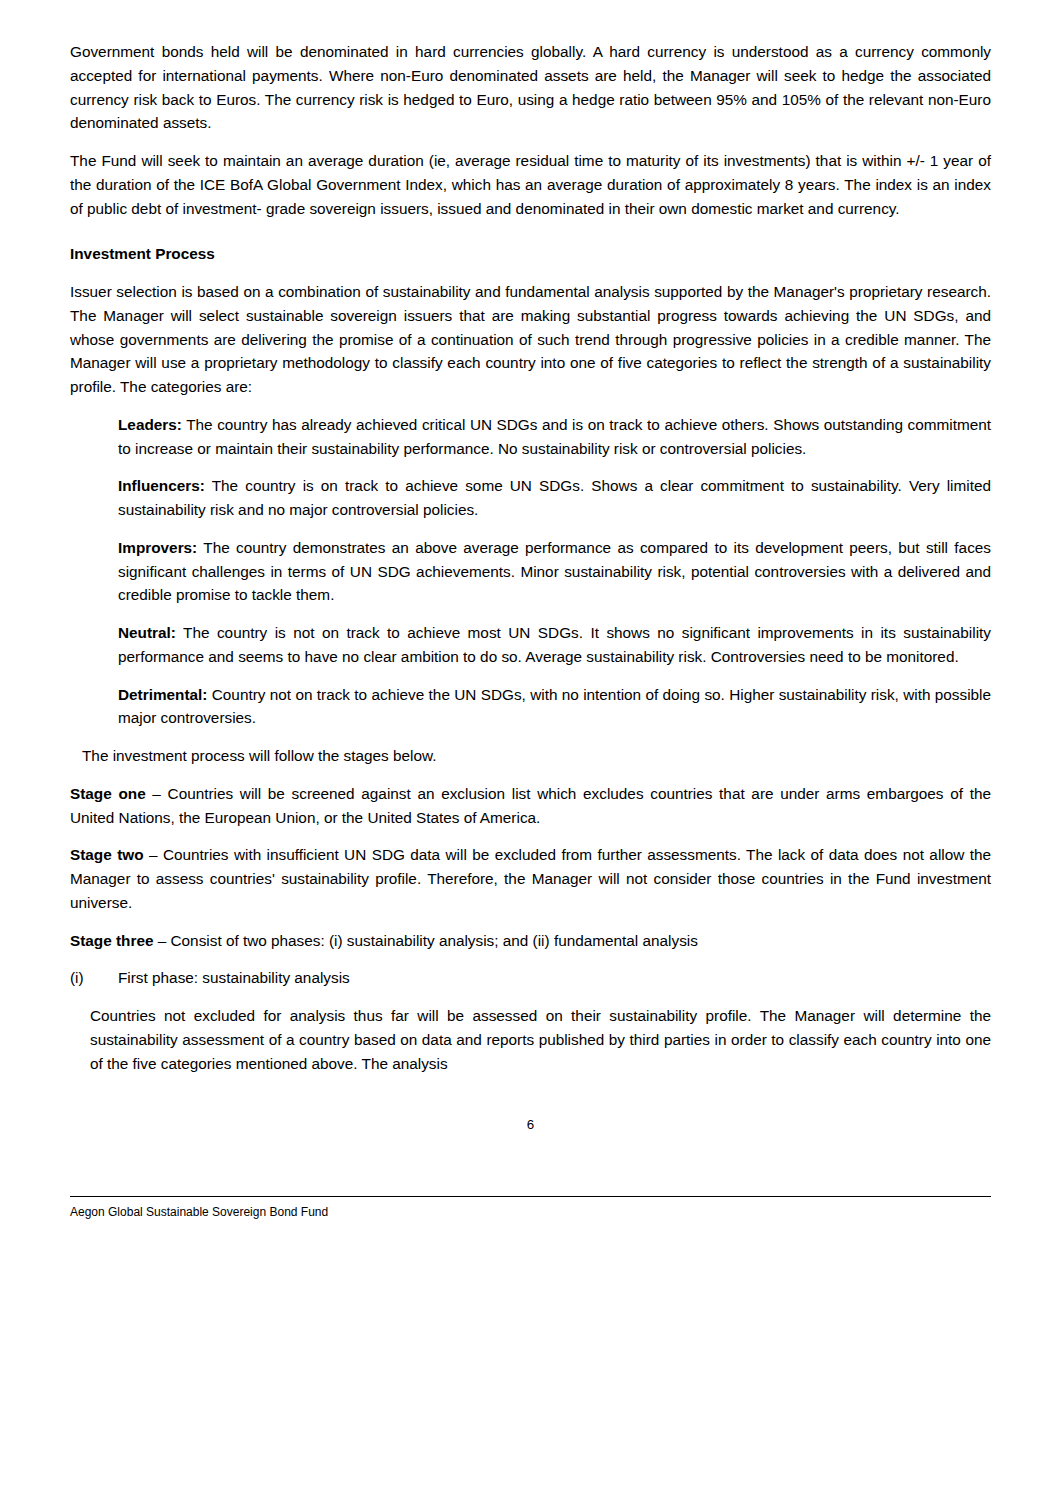Government bonds held will be denominated in hard currencies globally. A hard currency is understood as a currency commonly accepted for international payments. Where non-Euro denominated assets are held, the Manager will seek to hedge the associated currency risk back to Euros. The currency risk is hedged to Euro, using a hedge ratio between 95% and 105% of the relevant non-Euro denominated assets.
The Fund will seek to maintain an average duration (ie, average residual time to maturity of its investments) that is within +/- 1 year of the duration of the ICE BofA Global Government Index, which has an average duration of approximately 8 years. The index is an index of public debt of investment- grade sovereign issuers, issued and denominated in their own domestic market and currency.
Investment Process
Issuer selection is based on a combination of sustainability and fundamental analysis supported by the Manager's proprietary research. The Manager will select sustainable sovereign issuers that are making substantial progress towards achieving the UN SDGs, and whose governments are delivering the promise of a continuation of such trend through progressive policies in a credible manner. The Manager will use a proprietary methodology to classify each country into one of five categories to reflect the strength of a sustainability profile. The categories are:
Leaders: The country has already achieved critical UN SDGs and is on track to achieve others. Shows outstanding commitment to increase or maintain their sustainability performance. No sustainability risk or controversial policies.
Influencers: The country is on track to achieve some UN SDGs. Shows a clear commitment to sustainability. Very limited sustainability risk and no major controversial policies.
Improvers: The country demonstrates an above average performance as compared to its development peers, but still faces significant challenges in terms of UN SDG achievements. Minor sustainability risk, potential controversies with a delivered and credible promise to tackle them.
Neutral: The country is not on track to achieve most UN SDGs. It shows no significant improvements in its sustainability performance and seems to have no clear ambition to do so. Average sustainability risk. Controversies need to be monitored.
Detrimental: Country not on track to achieve the UN SDGs, with no intention of doing so. Higher sustainability risk, with possible major controversies.
The investment process will follow the stages below.
Stage one – Countries will be screened against an exclusion list which excludes countries that are under arms embargoes of the United Nations, the European Union, or the United States of America.
Stage two – Countries with insufficient UN SDG data will be excluded from further assessments. The lack of data does not allow the Manager to assess countries' sustainability profile. Therefore, the Manager will not consider those countries in the Fund investment universe.
Stage three – Consist of two phases: (i) sustainability analysis; and (ii) fundamental analysis
(i) First phase: sustainability analysis
Countries not excluded for analysis thus far will be assessed on their sustainability profile. The Manager will determine the sustainability assessment of a country based on data and reports published by third parties in order to classify each country into one of the five categories mentioned above. The analysis
6
Aegon Global Sustainable Sovereign Bond Fund